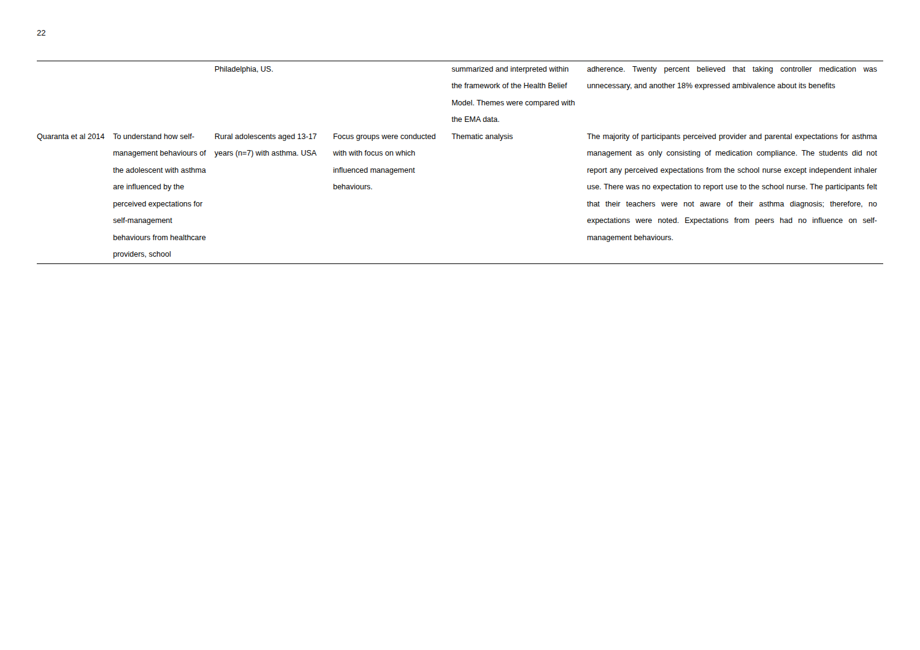22
| | | Philadelphia, US. | | summarized and interpreted within the framework of the Health Belief Model. Themes were compared with the EMA data. | adherence. Twenty percent believed that taking controller medication was unnecessary, and another 18% expressed ambivalence about its benefits |
| Quaranta et al 2014 | To understand how self-management behaviours of the adolescent with asthma are influenced by the perceived expectations for self-management behaviours from healthcare providers, school | Rural adolescents aged 13-17 years (n=7) with asthma. USA | Focus groups were conducted with with focus on which influenced management behaviours. | Thematic analysis | The majority of participants perceived provider and parental expectations for asthma management as only consisting of medication compliance. The students did not report any perceived expectations from the school nurse except independent inhaler use. There was no expectation to report use to the school nurse. The participants felt that their teachers were not aware of their asthma diagnosis; therefore, no expectations were noted. Expectations from peers had no influence on self-management behaviours. |